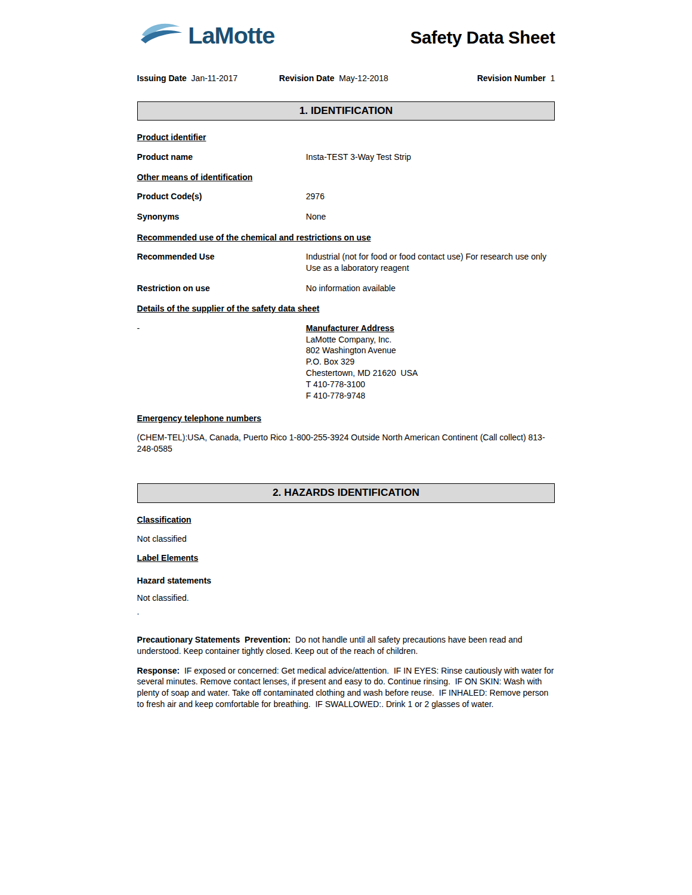LaMotte
Safety Data Sheet
Issuing Date Jan-11-2017
Revision Date May-12-2018
Revision Number 1
1. IDENTIFICATION
Product identifier
Product name
Insta-TEST 3-Way Test Strip
Other means of identification
Product Code(s)
2976
Synonyms
None
Recommended use of the chemical and restrictions on use
Recommended Use
Industrial (not for food or food contact use) For research use only Use as a laboratory reagent
Restriction on use
No information available
Details of the supplier of the safety data sheet
-
Manufacturer Address LaMotte Company, Inc. 802 Washington Avenue P.O. Box 329 Chestertown, MD 21620 USA T 410-778-3100 F 410-778-9748
Emergency telephone numbers
(CHEM-TEL):USA, Canada, Puerto Rico 1-800-255-3924 Outside North American Continent (Call collect) 813-248-0585
2. HAZARDS IDENTIFICATION
Classification
Not classified
Label Elements
Hazard statements
Not classified.
.
Precautionary Statements Prevention: Do not handle until all safety precautions have been read and understood. Keep container tightly closed. Keep out of the reach of children.
Response: IF exposed or concerned: Get medical advice/attention. IF IN EYES: Rinse cautiously with water for several minutes. Remove contact lenses, if present and easy to do. Continue rinsing. IF ON SKIN: Wash with plenty of soap and water. Take off contaminated clothing and wash before reuse. IF INHALED: Remove person to fresh air and keep comfortable for breathing. IF SWALLOWED:. Drink 1 or 2 glasses of water.